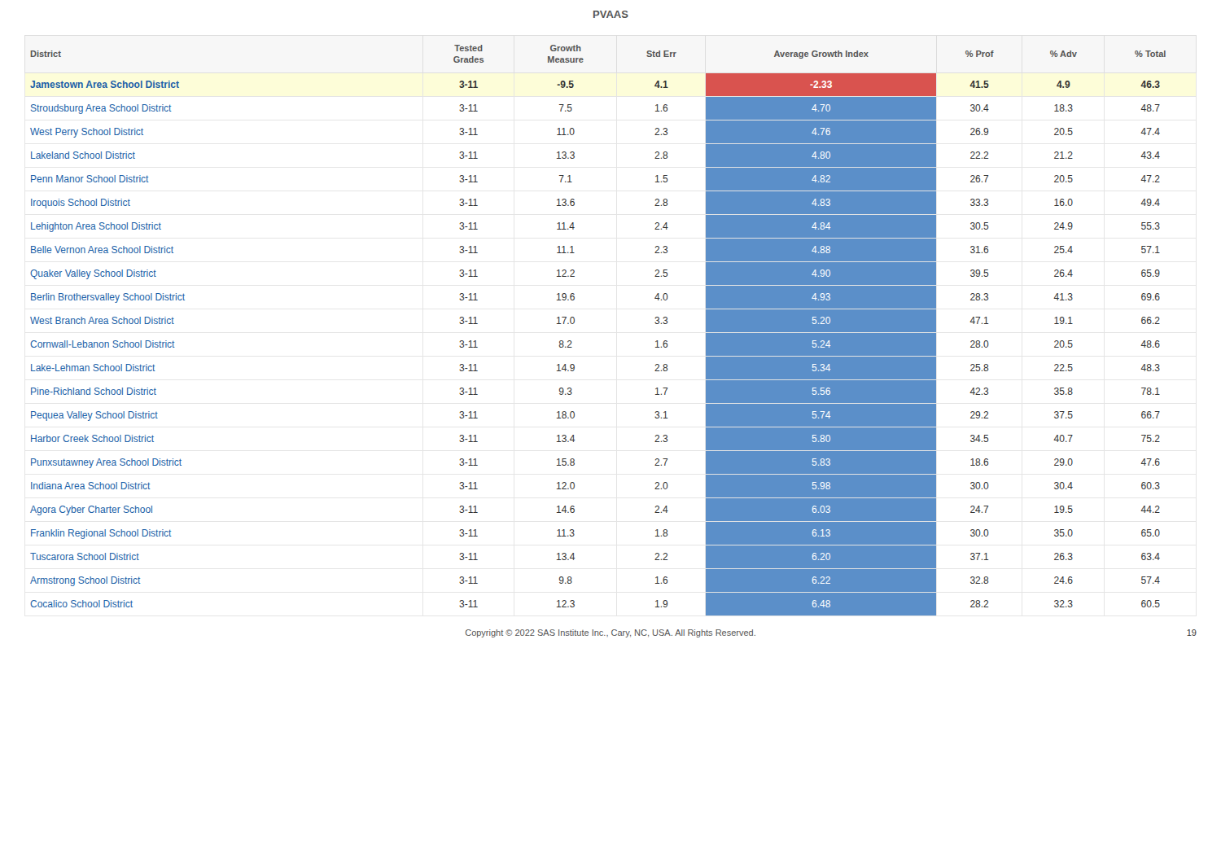PVAAS
| District | Tested Grades | Growth Measure | Std Err | Average Growth Index | % Prof | % Adv | % Total |
| --- | --- | --- | --- | --- | --- | --- | --- |
| Jamestown Area School District | 3-11 | -9.5 | 4.1 | -2.33 | 41.5 | 4.9 | 46.3 |
| Stroudsburg Area School District | 3-11 | 7.5 | 1.6 | 4.70 | 30.4 | 18.3 | 48.7 |
| West Perry School District | 3-11 | 11.0 | 2.3 | 4.76 | 26.9 | 20.5 | 47.4 |
| Lakeland School District | 3-11 | 13.3 | 2.8 | 4.80 | 22.2 | 21.2 | 43.4 |
| Penn Manor School District | 3-11 | 7.1 | 1.5 | 4.82 | 26.7 | 20.5 | 47.2 |
| Iroquois School District | 3-11 | 13.6 | 2.8 | 4.83 | 33.3 | 16.0 | 49.4 |
| Lehighton Area School District | 3-11 | 11.4 | 2.4 | 4.84 | 30.5 | 24.9 | 55.3 |
| Belle Vernon Area School District | 3-11 | 11.1 | 2.3 | 4.88 | 31.6 | 25.4 | 57.1 |
| Quaker Valley School District | 3-11 | 12.2 | 2.5 | 4.90 | 39.5 | 26.4 | 65.9 |
| Berlin Brothersvalley School District | 3-11 | 19.6 | 4.0 | 4.93 | 28.3 | 41.3 | 69.6 |
| West Branch Area School District | 3-11 | 17.0 | 3.3 | 5.20 | 47.1 | 19.1 | 66.2 |
| Cornwall-Lebanon School District | 3-11 | 8.2 | 1.6 | 5.24 | 28.0 | 20.5 | 48.6 |
| Lake-Lehman School District | 3-11 | 14.9 | 2.8 | 5.34 | 25.8 | 22.5 | 48.3 |
| Pine-Richland School District | 3-11 | 9.3 | 1.7 | 5.56 | 42.3 | 35.8 | 78.1 |
| Pequea Valley School District | 3-11 | 18.0 | 3.1 | 5.74 | 29.2 | 37.5 | 66.7 |
| Harbor Creek School District | 3-11 | 13.4 | 2.3 | 5.80 | 34.5 | 40.7 | 75.2 |
| Punxsutawney Area School District | 3-11 | 15.8 | 2.7 | 5.83 | 18.6 | 29.0 | 47.6 |
| Indiana Area School District | 3-11 | 12.0 | 2.0 | 5.98 | 30.0 | 30.4 | 60.3 |
| Agora Cyber Charter School | 3-11 | 14.6 | 2.4 | 6.03 | 24.7 | 19.5 | 44.2 |
| Franklin Regional School District | 3-11 | 11.3 | 1.8 | 6.13 | 30.0 | 35.0 | 65.0 |
| Tuscarora School District | 3-11 | 13.4 | 2.2 | 6.20 | 37.1 | 26.3 | 63.4 |
| Armstrong School District | 3-11 | 9.8 | 1.6 | 6.22 | 32.8 | 24.6 | 57.4 |
| Cocalico School District | 3-11 | 12.3 | 1.9 | 6.48 | 28.2 | 32.3 | 60.5 |
Copyright © 2022 SAS Institute Inc., Cary, NC, USA. All Rights Reserved. 19